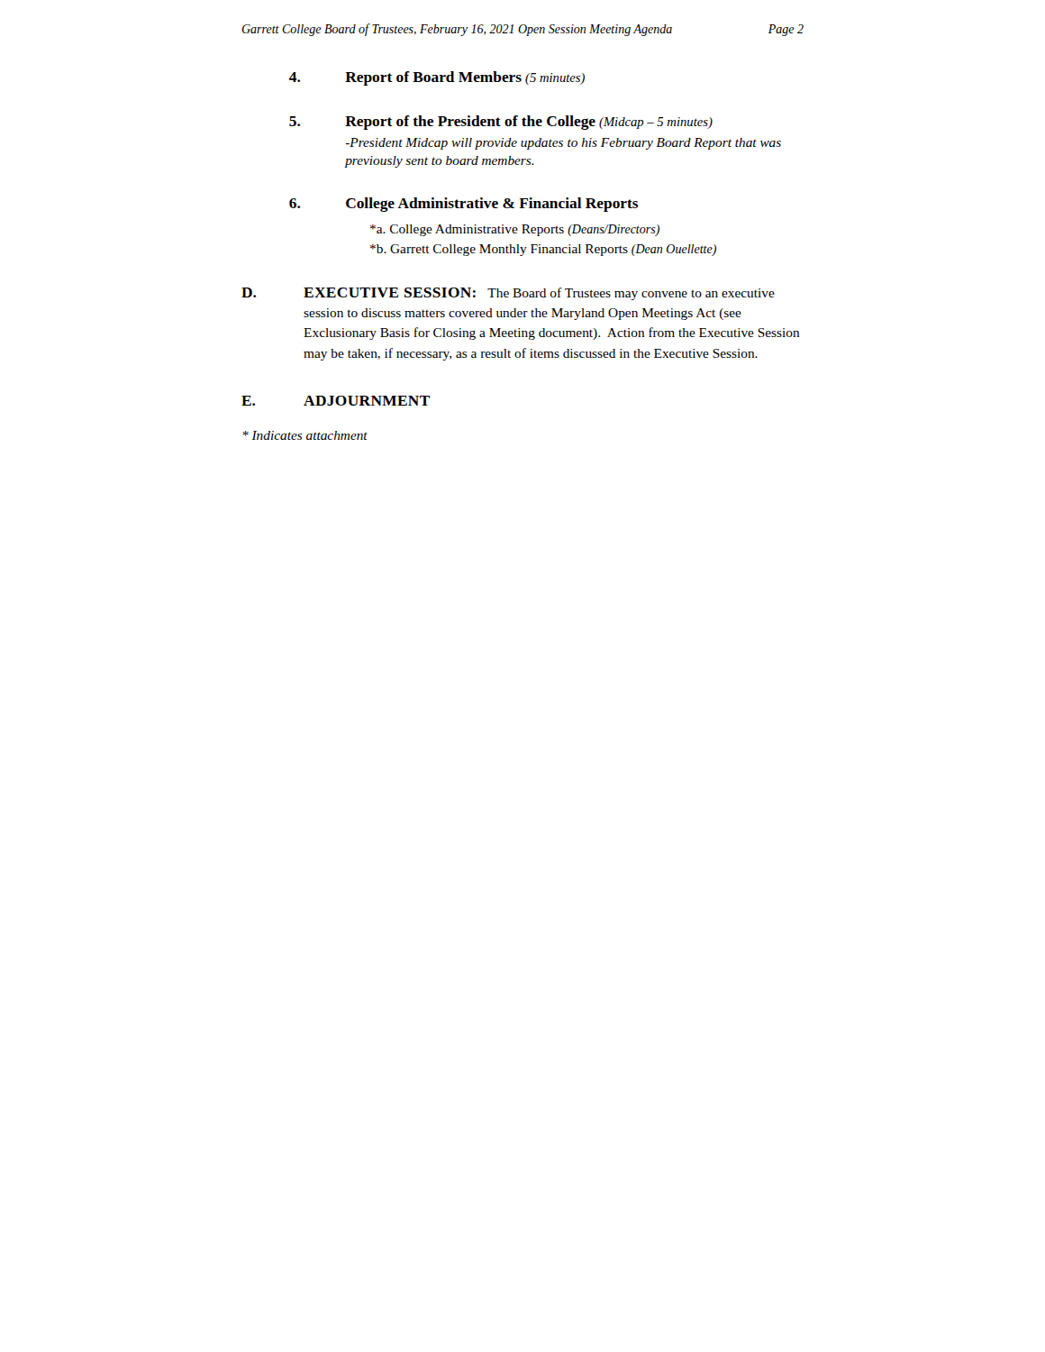Garrett College Board of Trustees, February 16, 2021 Open Session Meeting Agenda
Page 2
4.
Report of Board Members (5 minutes)
5.
Report of the President of the College (Midcap – 5 minutes)
-President Midcap will provide updates to his February Board Report that was previously sent to board members.
6.
College Administrative & Financial Reports
*a. College Administrative Reports (Deans/Directors)
*b. Garrett College Monthly Financial Reports (Dean Ouellette)
D.
EXECUTIVE SESSION: The Board of Trustees may convene to an executive session to discuss matters covered under the Maryland Open Meetings Act (see Exclusionary Basis for Closing a Meeting document). Action from the Executive Session may be taken, if necessary, as a result of items discussed in the Executive Session.
E.
ADJOURNMENT
* Indicates attachment